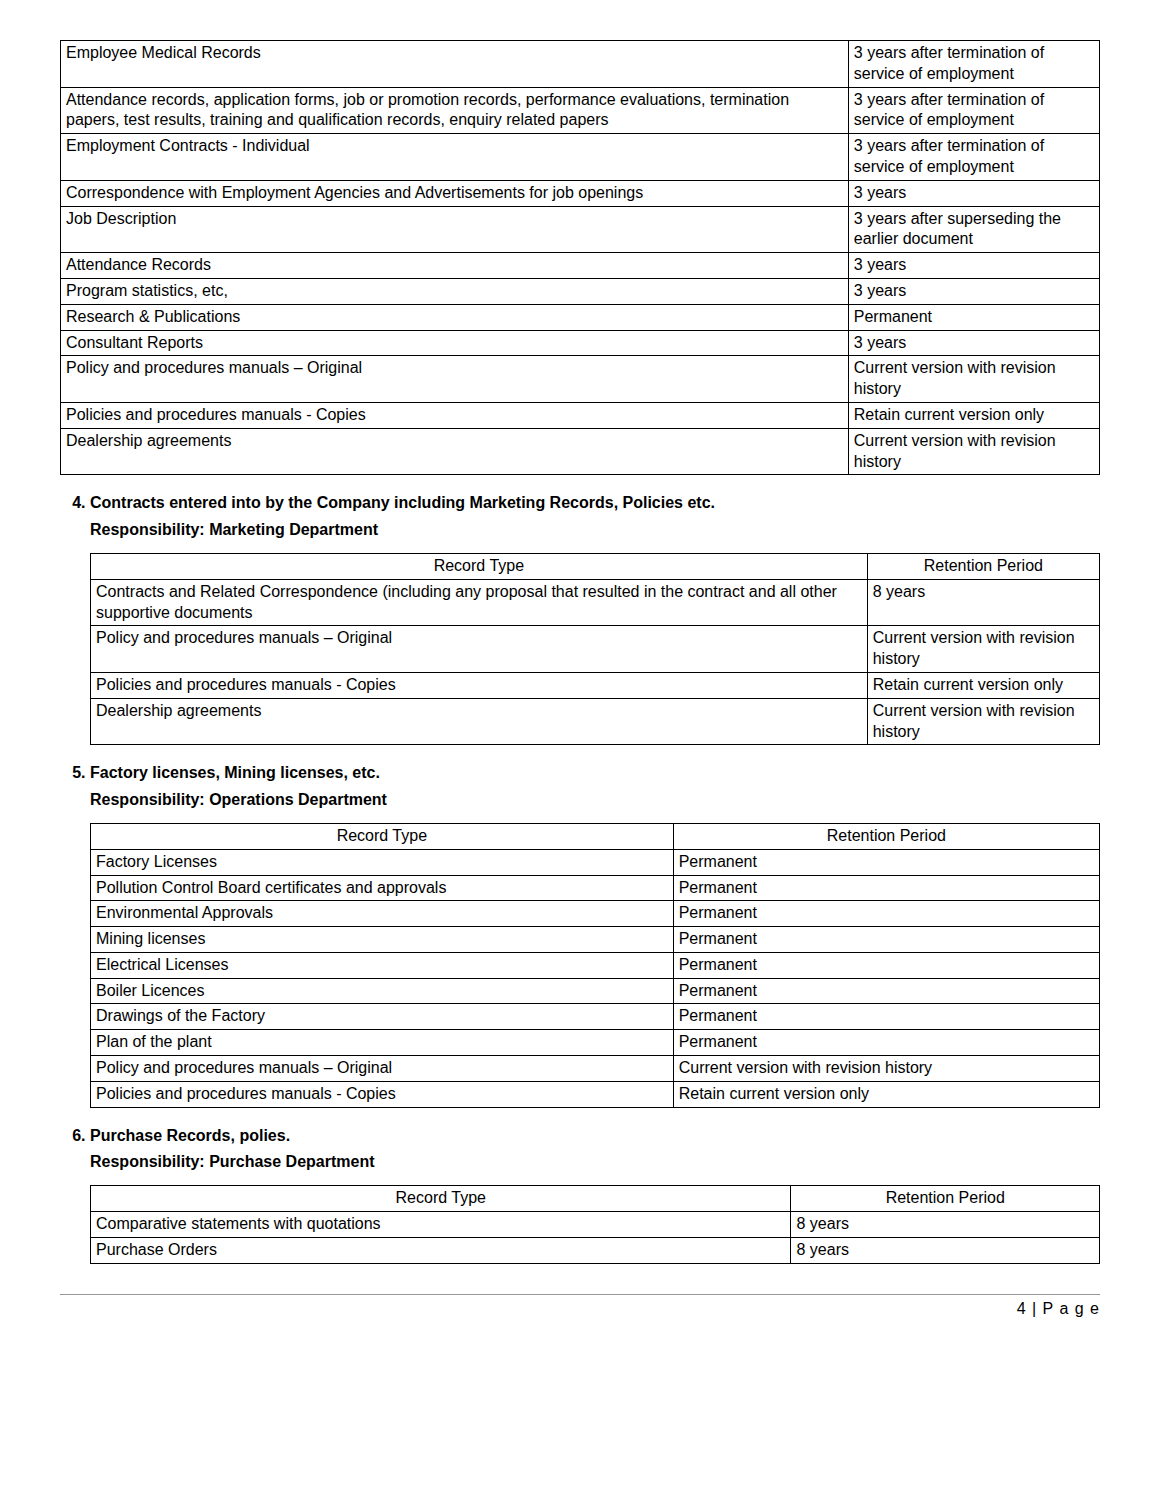| Employee Medical Records | 3 years after termination of service of employment |
| Attendance records, application forms, job or promotion records, performance evaluations, termination papers, test results, training and qualification records, enquiry related papers | 3 years after termination of service of employment |
| Employment Contracts - Individual | 3 years after termination of service of employment |
| Correspondence with Employment Agencies and Advertisements for job openings | 3 years |
| Job Description | 3 years after superseding the earlier document |
| Attendance Records | 3 years |
| Program statistics, etc, | 3 years |
| Research & Publications | Permanent |
| Consultant Reports | 3 years |
| Policy and procedures manuals – Original | Current version with revision history |
| Policies and procedures manuals - Copies | Retain current version only |
| Dealership agreements | Current version with revision history |
Contracts entered into by the Company including Marketing Records, Policies etc.
Responsibility: Marketing Department
| Record Type | Retention Period |
| --- | --- |
| Contracts and Related Correspondence (including any proposal that resulted in the contract and all other supportive documents | 8 years |
| Policy and procedures manuals – Original | Current version with revision history |
| Policies and procedures manuals - Copies | Retain current version only |
| Dealership agreements | Current version with revision history |
Factory licenses, Mining licenses, etc.
Responsibility: Operations Department
| Record Type | Retention Period |
| --- | --- |
| Factory Licenses | Permanent |
| Pollution Control Board certificates and approvals | Permanent |
| Environmental Approvals | Permanent |
| Mining licenses | Permanent |
| Electrical Licenses | Permanent |
| Boiler Licences | Permanent |
| Drawings of the Factory | Permanent |
| Plan of the plant | Permanent |
| Policy and procedures manuals – Original | Current version with revision history |
| Policies and procedures manuals - Copies | Retain current version only |
Purchase Records, polies.
Responsibility: Purchase Department
| Record Type | Retention Period |
| --- | --- |
| Comparative statements with quotations | 8 years |
| Purchase Orders | 8 years |
4 | P a g e